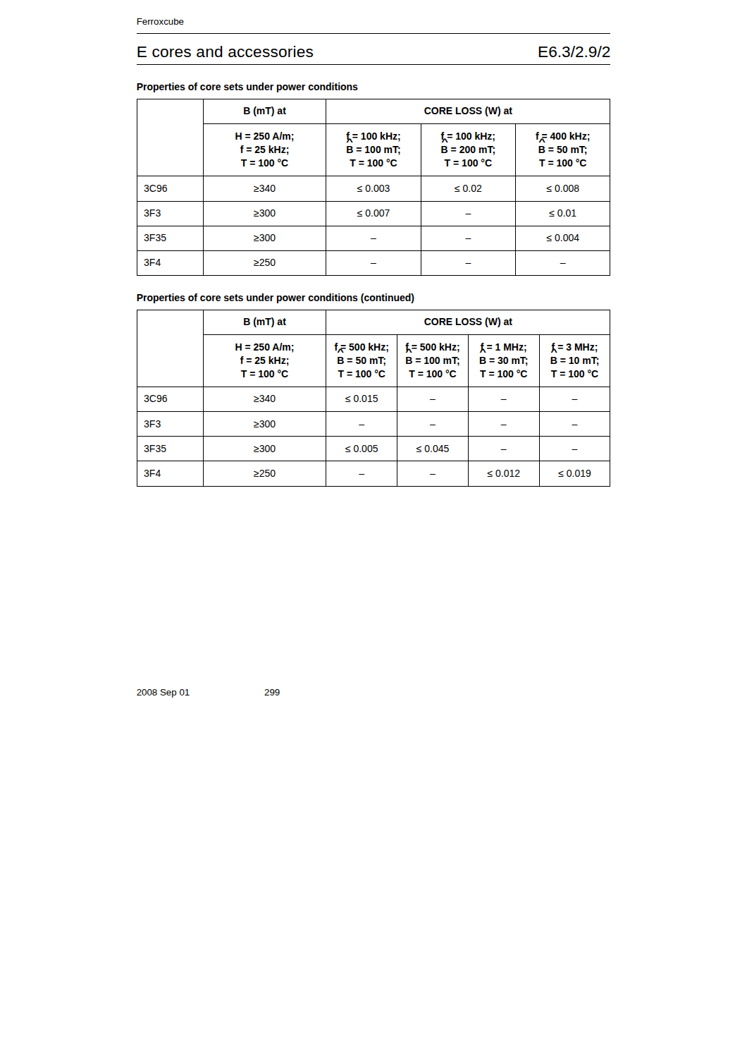Ferroxcube
E cores and accessories
E6.3/2.9/2
Properties of core sets under power conditions
| | B (mT) at | CORE LOSS (W) at |
| --- | --- | --- |
| H = 250 A/m; f = 25 kHz; T = 100 °C | f = 100 kHz; B = 100 mT; T = 100 °C | f = 100 kHz; B = 200 mT; T = 100 °C | f = 400 kHz; B = 50 mT; T = 100 °C |
| 3C96 | ≥340 | ≤ 0.003 | ≤ 0.02 | ≤ 0.008 |
| 3F3 | ≥300 | ≤ 0.007 | – | ≤ 0.01 |
| 3F35 | ≥300 | – | – | ≤ 0.004 |
| 3F4 | ≥250 | – | – | – |
Properties of core sets under power conditions (continued)
| | B (mT) at | CORE LOSS (W) at |
| --- | --- | --- |
| H = 250 A/m; f = 25 kHz; T = 100 °C | f = 500 kHz; B = 50 mT; T = 100 °C | f = 500 kHz; B = 100 mT; T = 100 °C | f = 1 MHz; B = 30 mT; T = 100 °C | f = 3 MHz; B = 10 mT; T = 100 °C |
| 3C96 | ≥340 | ≤ 0.015 | – | – | – |
| 3F3 | ≥300 | – | – | – | – |
| 3F35 | ≥300 | ≤ 0.005 | ≤ 0.045 | – | – |
| 3F4 | ≥250 | – | – | ≤ 0.012 | ≤ 0.019 |
2008 Sep 01
299